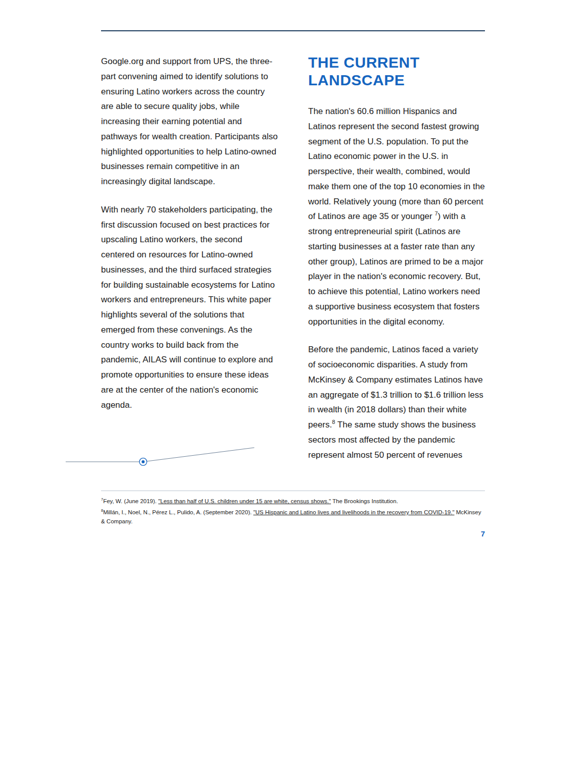Google.org and support from UPS, the three-part convening aimed to identify solutions to ensuring Latino workers across the country are able to secure quality jobs, while increasing their earning potential and pathways for wealth creation. Participants also highlighted opportunities to help Latino-owned businesses remain competitive in an increasingly digital landscape.
With nearly 70 stakeholders participating, the first discussion focused on best practices for upscaling Latino workers, the second centered on resources for Latino-owned businesses, and the third surfaced strategies for building sustainable ecosystems for Latino workers and entrepreneurs. This white paper highlights several of the solutions that emerged from these convenings. As the country works to build back from the pandemic, AILAS will continue to explore and promote opportunities to ensure these ideas are at the center of the nation's economic agenda.
The Current
Landscape
The nation's 60.6 million Hispanics and Latinos represent the second fastest growing segment of the U.S. population. To put the Latino economic power in the U.S. in perspective, their wealth, combined, would make them one of the top 10 economies in the world. Relatively young (more than 60 percent of Latinos are age 35 or younger 7) with a strong entrepreneurial spirit (Latinos are starting businesses at a faster rate than any other group), Latinos are primed to be a major player in the nation's economic recovery. But, to achieve this potential, Latino workers need a supportive business ecosystem that fosters opportunities in the digital economy.
Before the pandemic, Latinos faced a variety of socioeconomic disparities. A study from McKinsey & Company estimates Latinos have an aggregate of $1.3 trillion to $1.6 trillion less in wealth (in 2018 dollars) than their white peers.8 The same study shows the business sectors most affected by the pandemic represent almost 50 percent of revenues
7Fey, W. (June 2019). "Less than half of U.S. children under 15 are white, census shows." The Brookings Institution.
8Millán, I., Noel, N., Pérez L., Pulido, A. (September 2020). "US Hispanic and Latino lives and livelihoods in the recovery from COVID-19." McKinsey & Company.
7